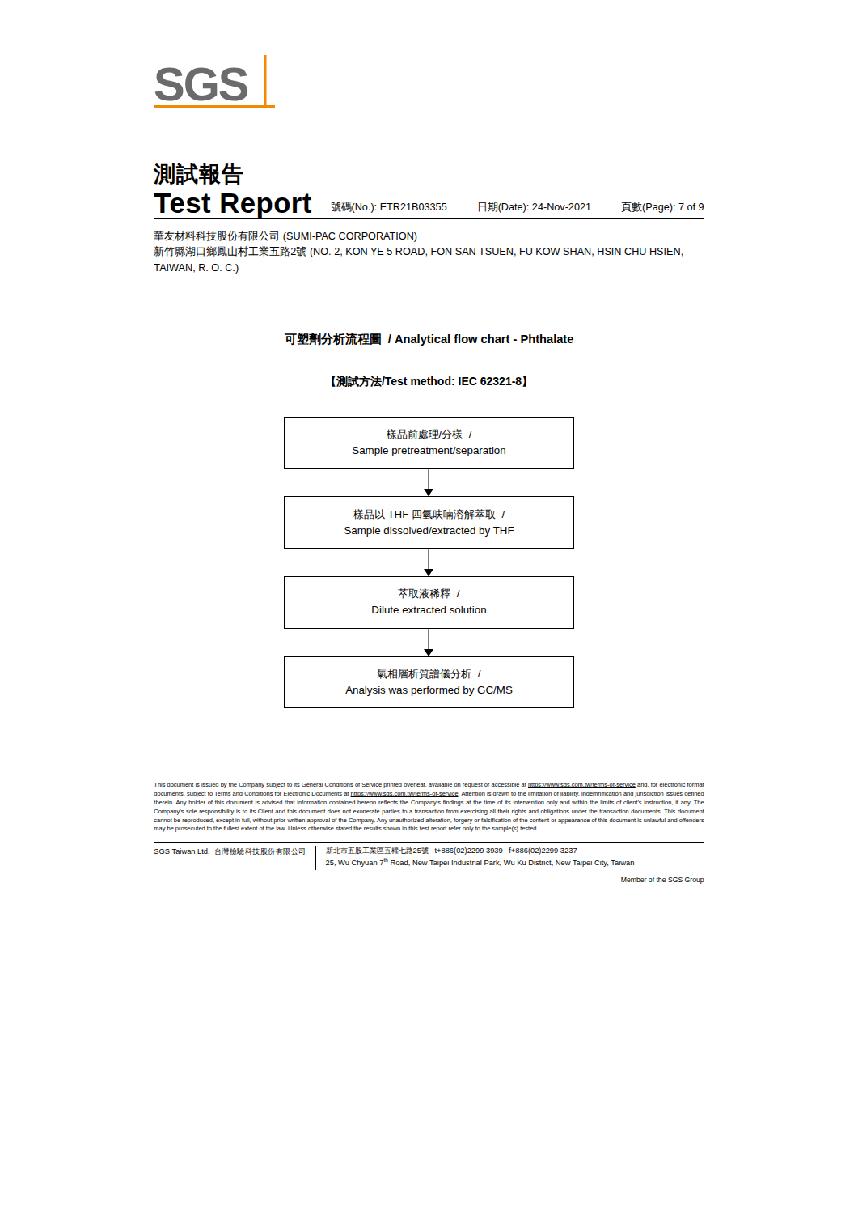SGS
測試報告
Test Report
號碼(No.): ETR21B03355 日期(Date): 24-Nov-2021 頁數(Page): 7 of 9
華友材料科技股份有限公司 (SUMI-PAC CORPORATION)
新竹縣湖口鄉鳳山村工業五路2號 (NO. 2, KON YE 5 ROAD, FON SAN TSUEN, FU KOW SHAN, HSIN CHU HSIEN, TAIWAN, R. O. C.)
可塑劑分析流程圖 / Analytical flow chart - Phthalate
【測試方法/Test method: IEC 62321-8】
樣品前處理/分樣 / Sample pretreatment/separation
樣品以 THF 四氫呋喃溶解萃取 / Sample dissolved/extracted by THF
萃取液稀釋 / Dilute extracted solution
氣相層析質譜儀分析 / Analysis was performed by GC/MS
This document is issued by the Company subject to its General Conditions of Service printed overleaf, available on request or accessible at https://www.sgs.com.tw/terms-of-service and, for electronic format documents, subject to Terms and Conditions for Electronic Documents at https://www.sgs.com.tw/terms-of-service. Attention is drawn to the limitation of liability, indemnification and jurisdiction issues defined therein. Any holder of this document is advised that information contained hereon reflects the Company's findings at the time of its intervention only and within the limits of client's instruction, if any. The Company's sole responsibility is to its Client and this document does not exonerate parties to a transaction from exercising all their rights and obligations under the transaction documents. This document cannot be reproduced, except in full, without prior written approval of the Company. Any unauthorized alteration, forgery or falsification of the content or appearance of this document is unlawful and offenders may be prosecuted to the fullest extent of the law. Unless otherwise stated the results shown in this test report refer only to the sample(s) tested.
SGS Taiwan Ltd. 台灣檢驗科技股份有限公司
新北市五股工業區五權七路25號 t+886(02)2299 3939 f+886(02)2299 3237
25, Wu Chyuan 7th Road, New Taipei Industrial Park, Wu Ku District, New Taipei City, Taiwan
Member of the SGS Group